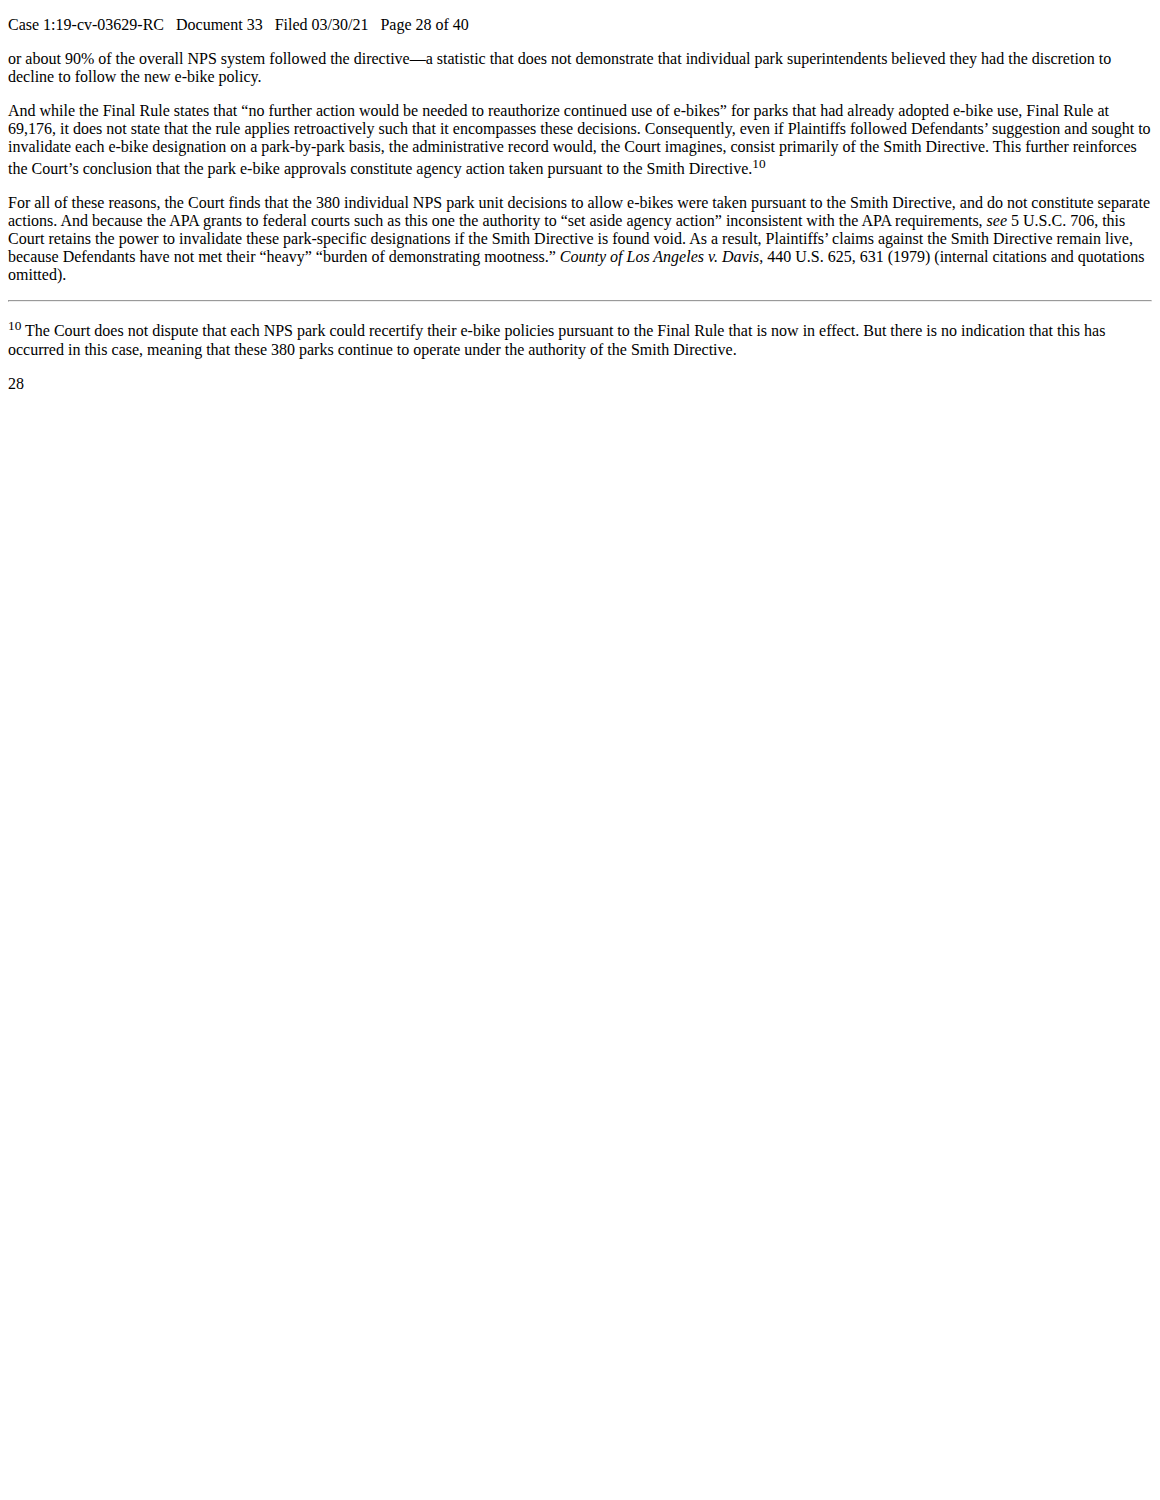Case 1:19-cv-03629-RC Document 33 Filed 03/30/21 Page 28 of 40
or about 90% of the overall NPS system followed the directive—a statistic that does not demonstrate that individual park superintendents believed they had the discretion to decline to follow the new e-bike policy.
And while the Final Rule states that “no further action would be needed to reauthorize continued use of e-bikes” for parks that had already adopted e-bike use, Final Rule at 69,176, it does not state that the rule applies retroactively such that it encompasses these decisions. Consequently, even if Plaintiffs followed Defendants’ suggestion and sought to invalidate each e-bike designation on a park-by-park basis, the administrative record would, the Court imagines, consist primarily of the Smith Directive. This further reinforces the Court’s conclusion that the park e-bike approvals constitute agency action taken pursuant to the Smith Directive.10
For all of these reasons, the Court finds that the 380 individual NPS park unit decisions to allow e-bikes were taken pursuant to the Smith Directive, and do not constitute separate actions. And because the APA grants to federal courts such as this one the authority to “set aside agency action” inconsistent with the APA requirements, see 5 U.S.C. 706, this Court retains the power to invalidate these park-specific designations if the Smith Directive is found void. As a result, Plaintiffs’ claims against the Smith Directive remain live, because Defendants have not met their “heavy” “burden of demonstrating mootness.” County of Los Angeles v. Davis, 440 U.S. 625, 631 (1979) (internal citations and quotations omitted).
10 The Court does not dispute that each NPS park could recertify their e-bike policies pursuant to the Final Rule that is now in effect. But there is no indication that this has occurred in this case, meaning that these 380 parks continue to operate under the authority of the Smith Directive.
28